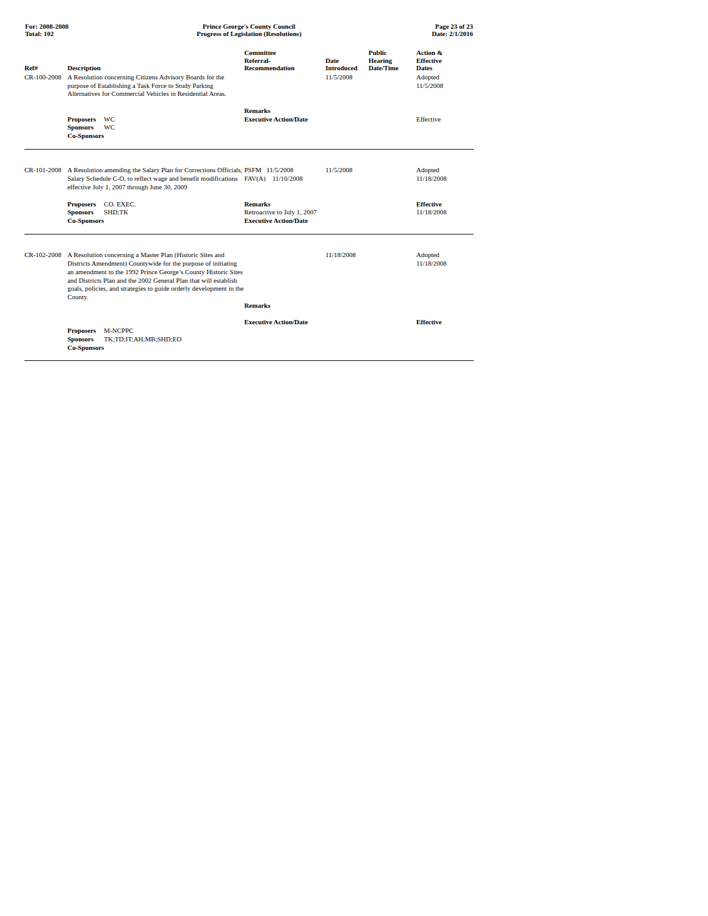| For: 2008-2008 Total: 102 | Prince George's County Council Progress of Legislation (Resolutions) | Page 23 of 23 Date: 2/1/2016 |
| | | Committee Referral- | Date | Public Hearing | Action & Effective |
| Ref# | Description | Recommendation | Introduced | Date/Time | Dates |
| CR-100-2008 | A Resolution concerning Citizens Advisory Boards for the purpose of Establishing a Task Force to Study Parking Alternatives for Commercial Vehicles in Residential Areas. | | 11/5/2008 | | Adopted 11/5/2008 |
| | | Remarks | | | |
| | / Proposers / WC / / Sponsors / WC / / Co-Sponsors / / | Executive Action/Date | | | Effective |
| CR-101-2008 | A Resolution amending the Salary Plan for Corrections Officials, Salary Schedule C-O, to reflect wage and benefit modifications effective July 1, 2007 through June 30, 2009 | PSFM 11/5/2008 FAV(A) 11/10/2008 | 11/5/2008 | | Adopted 11/18/2008 |
| | / Proposers / CO. EXEC. / / Sponsors / SHD;TK / / Co-Sponsors / / | Remarks Retroactive to July 1, 2007 Executive Action/Date | | | Effective 11/18/2008 |
| CR-102-2008 | A Resolution concerning a Master Plan (Historic Sites and Districts Amendment) Countywide for the purpose of initiating an amendment to the 1992 Prince George’s County Historic Sites and Districts Plan and the 2002 General Plan that will establish goals, policies, and strategies to guide orderly development in the County. | | 11/18/2008 | | Adopted 11/18/2008 |
| | | Remarks | | | |
| | | Executive Action/Date | | | Effective |
| | / Proposers / M-NCPPC / / Sponsors / TK;TD;IT;AH;MB;SHD;EO / / Co-Sponsors / / | | | | |